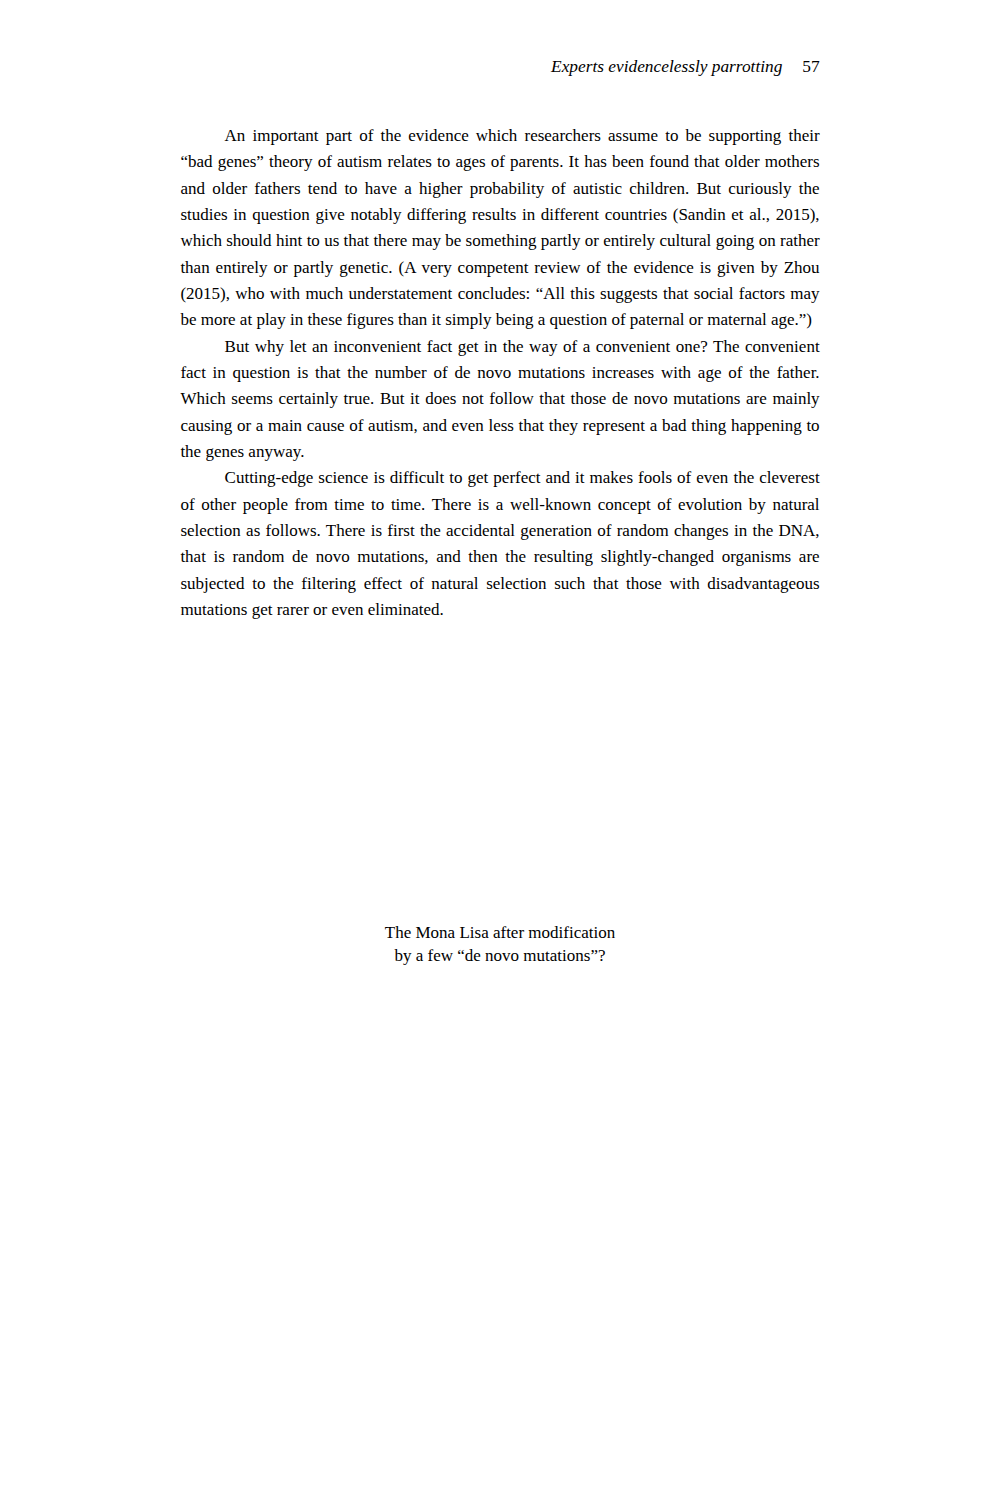Experts evidencelessly parrotting 57
An important part of the evidence which researchers assume to be supporting their “bad genes” theory of autism relates to ages of parents. It has been found that older mothers and older fathers tend to have a higher probability of autistic children. But curiously the studies in question give notably differing results in different countries (Sandin et al., 2015), which should hint to us that there may be something partly or entirely cultural going on rather than entirely or partly genetic. (A very competent review of the evidence is given by Zhou (2015), who with much understatement concludes: “All this suggests that social factors may be more at play in these figures than it simply being a question of paternal or maternal age.”)
But why let an inconvenient fact get in the way of a convenient one? The convenient fact in question is that the number of de novo mutations increases with age of the father. Which seems certainly true. But it does not follow that those de novo mutations are mainly causing or a main cause of autism, and even less that they represent a bad thing happening to the genes anyway.
Cutting-edge science is difficult to get perfect and it makes fools of even the cleverest of other people from time to time. There is a well-known concept of evolution by natural selection as follows. There is first the accidental generation of random changes in the DNA, that is random de novo mutations, and then the resulting slightly-changed organisms are subjected to the filtering effect of natural selection such that those with disadvantageous mutations get rarer or even eliminated.
The Mona Lisa after modification
by a few “de novo mutations”?